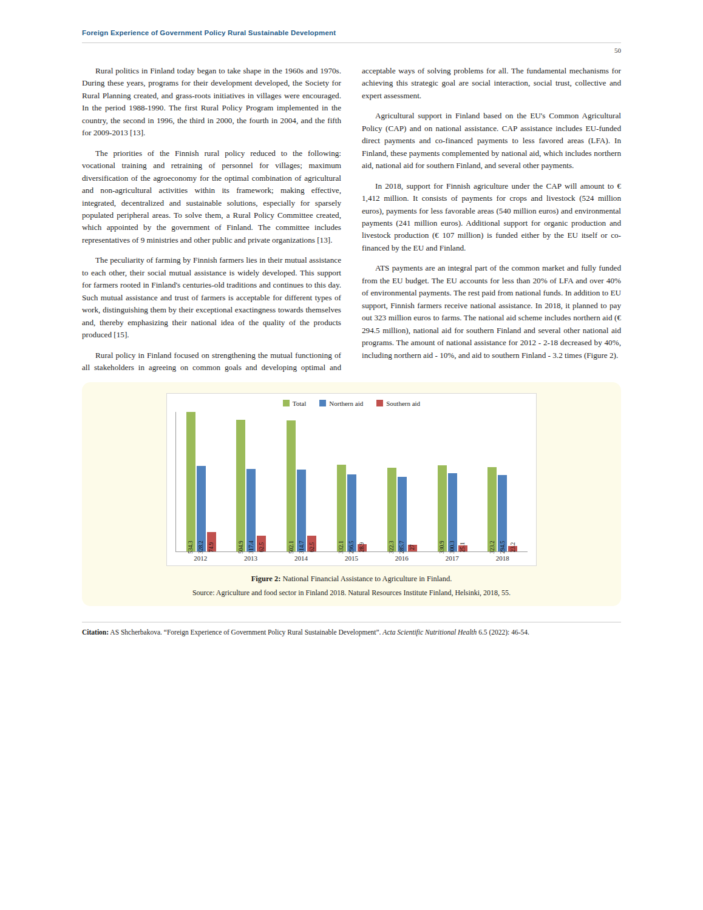Foreign Experience of Government Policy Rural Sustainable Development
50
Rural politics in Finland today began to take shape in the 1960s and 1970s. During these years, programs for their development developed, the Society for Rural Planning created, and grass-roots initiatives in villages were encouraged. In the period 1988-1990. The first Rural Policy Program implemented in the country, the second in 1996, the third in 2000, the fourth in 2004, and the fifth for 2009-2013 [13].
The priorities of the Finnish rural policy reduced to the following: vocational training and retraining of personnel for villages; maximum diversification of the agroeconomy for the optimal combination of agricultural and non-agricultural activities within its framework; making effective, integrated, decentralized and sustainable solutions, especially for sparsely populated peripheral areas. To solve them, a Rural Policy Committee created, which appointed by the government of Finland. The committee includes representatives of 9 ministries and other public and private organizations [13].
The peculiarity of farming by Finnish farmers lies in their mutual assistance to each other, their social mutual assistance is widely developed. This support for farmers rooted in Finland's centuries-old traditions and continues to this day. Such mutual assistance and trust of farmers is acceptable for different types of work, distinguishing them by their exceptional exactingness towards themselves and, thereby emphasizing their national idea of the quality of the products produced [15].
Rural policy in Finland focused on strengthening the mutual functioning of all stakeholders in agreeing on common goals and developing optimal and acceptable ways of solving problems for all. The fundamental mechanisms for achieving this strategic goal are social interaction, social trust, collective and expert assessment.
Agricultural support in Finland based on the EU's Common Agricultural Policy (CAP) and on national assistance. CAP assistance includes EU-funded direct payments and co-financed payments to less favored areas (LFA). In Finland, these payments complemented by national aid, which includes northern aid, national aid for southern Finland, and several other payments.
In 2018, support for Finnish agriculture under the CAP will amount to € 1,412 million. It consists of payments for crops and livestock (524 million euros), payments for less favorable areas (540 million euros) and environmental payments (241 million euros). Additional support for organic production and livestock production (€ 107 million) is funded either by the EU itself or co-financed by the EU and Finland.
ATS payments are an integral part of the common market and fully funded from the EU budget. The EU accounts for less than 20% of LFA and over 40% of environmental payments. The rest paid from national funds. In addition to EU support, Finnish farmers receive national assistance. In 2018, it planned to pay out 323 million euros to farms. The national aid scheme includes northern aid (€ 294.5 million), national aid for southern Finland and several other national aid programs. The amount of national assistance for 2012 - 2-18 decreased by 40%, including northern aid - 10%, and aid to southern Finland - 3.2 times (Figure 2).
Total
Northern aid
Southern aid
534.3
328.2
74.9
504.9
317.4
62.5
502.1
314.7
62.5
332.1
296.5
28.9
322.3
285.7
27
330.9
300.3
25.1
323.2
294.5
23.2
2012
2013
2014
2015
2016
2017
2018
Figure 2: National Financial Assistance to Agriculture in Finland.
Source: Agriculture and food sector in Finland 2018. Natural Resources Institute Finland, Helsinki, 2018, 55.
Citation: AS Shcherbakova. “Foreign Experience of Government Policy Rural Sustainable Development”. Acta Scientific Nutritional Health 6.5 (2022): 46-54.